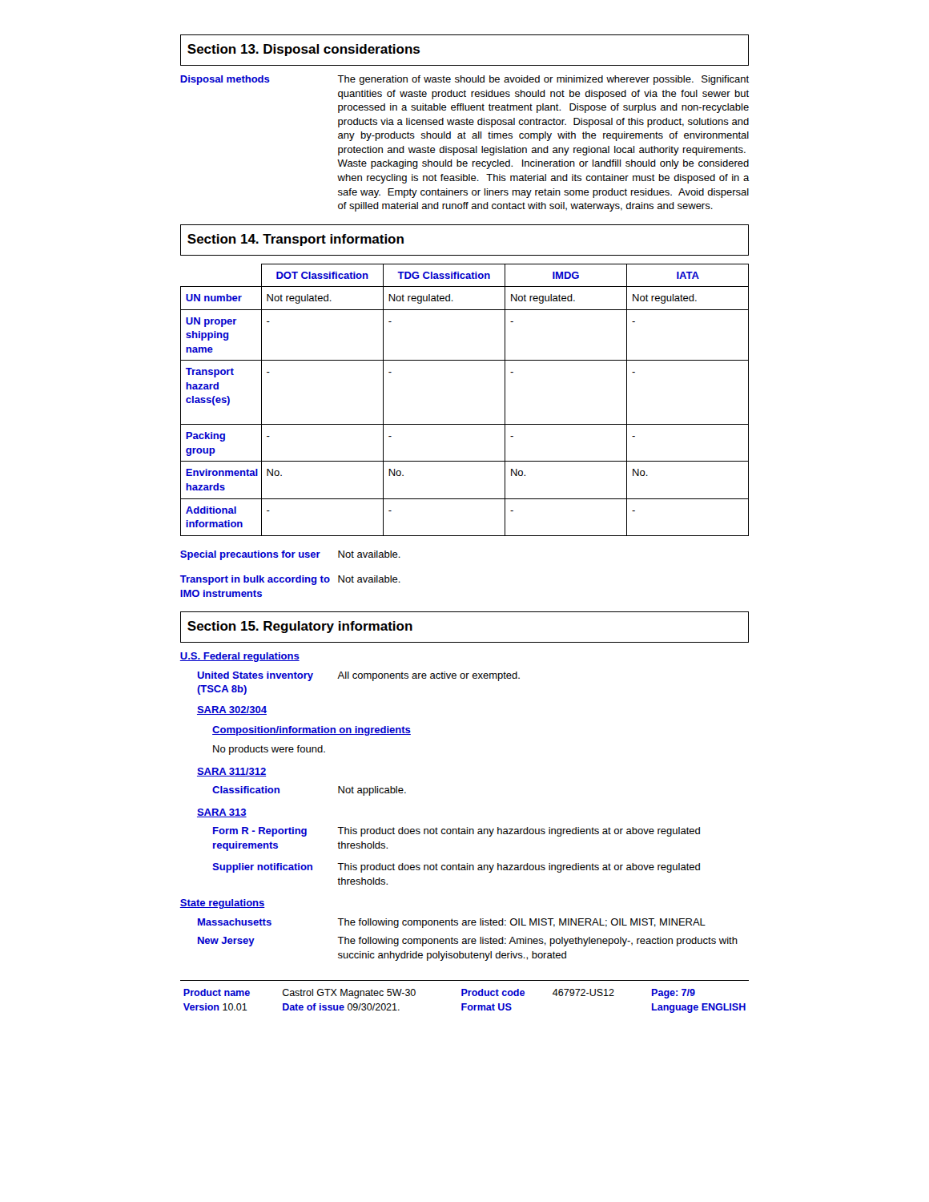Section 13. Disposal considerations
Disposal methods
The generation of waste should be avoided or minimized wherever possible. Significant quantities of waste product residues should not be disposed of via the foul sewer but processed in a suitable effluent treatment plant. Dispose of surplus and non-recyclable products via a licensed waste disposal contractor. Disposal of this product, solutions and any by-products should at all times comply with the requirements of environmental protection and waste disposal legislation and any regional local authority requirements. Waste packaging should be recycled. Incineration or landfill should only be considered when recycling is not feasible. This material and its container must be disposed of in a safe way. Empty containers or liners may retain some product residues. Avoid dispersal of spilled material and runoff and contact with soil, waterways, drains and sewers.
Section 14. Transport information
| | DOT Classification | TDG Classification | IMDG | IATA |
| --- | --- | --- | --- | --- |
| UN number | Not regulated. | Not regulated. | Not regulated. | Not regulated. |
| UN proper shipping name | - | - | - | - |
| Transport hazard class(es) | - | - | - | - |
| Packing group | - | - | - | - |
| Environmental hazards | No. | No. | No. | No. |
| Additional information | - | - | - | - |
Special precautions for user
Not available.
Transport in bulk according to IMO instruments
Not available.
Section 15. Regulatory information
U.S. Federal regulations
United States inventory (TSCA 8b)
All components are active or exempted.
SARA 302/304
Composition/information on ingredients
No products were found.
SARA 311/312
Classification
Not applicable.
SARA 313
Form R - Reporting requirements
This product does not contain any hazardous ingredients at or above regulated thresholds.
Supplier notification
This product does not contain any hazardous ingredients at or above regulated thresholds.
State regulations
Massachusetts
The following components are listed: OIL MIST, MINERAL; OIL MIST, MINERAL
New Jersey
The following components are listed: Amines, polyethylenepoly-, reaction products with succinic anhydride polyisobutenyl derivs., borated
| Product name | Castrol GTX Magnatec 5W-30 | Product code | 467972-US12 | Page: 7/9 |
| Version 10.01 | Date of issue 09/30/2021. | Format US | | Language ENGLISH |